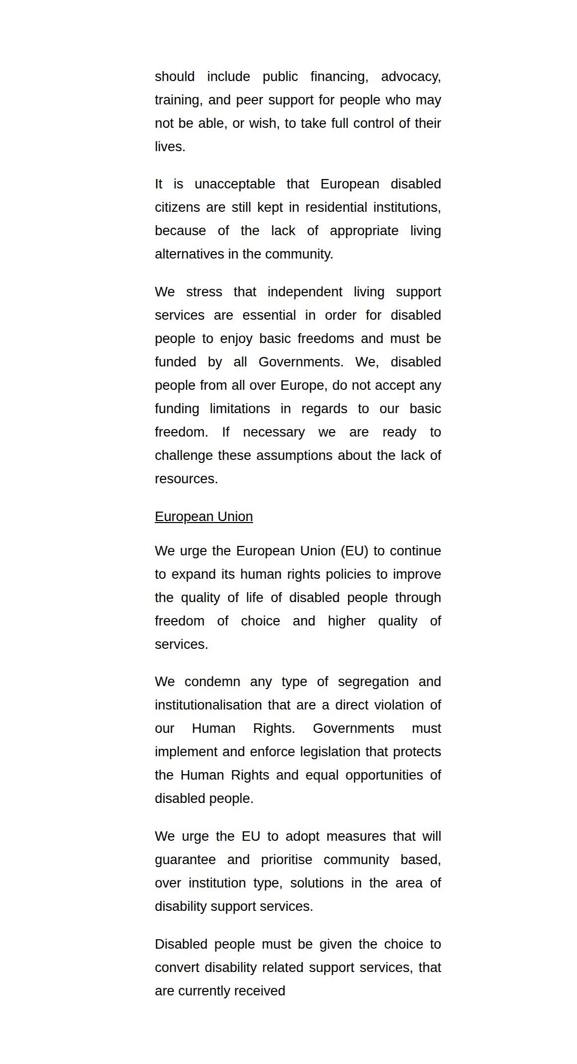should include public financing, advocacy, training, and peer support for people who may not be able, or wish, to take full control of their lives.
It is unacceptable that European disabled citizens are still kept in residential institutions, because of the lack of appropriate living alternatives in the community.
We stress that independent living support services are essential in order for disabled people to enjoy basic freedoms and must be funded by all Governments. We, disabled people from all over Europe, do not accept any funding limitations in regards to our basic freedom. If necessary we are ready to challenge these assumptions about the lack of resources.
European Union
We urge the European Union (EU) to continue to expand its human rights policies to improve the quality of life of disabled people through freedom of choice and higher quality of services.
We condemn any type of segregation and institutionalisation that are a direct violation of our Human Rights. Governments must implement and enforce legislation that protects the Human Rights and equal opportunities of disabled people.
We urge the EU to adopt measures that will guarantee and prioritise community based, over institution type, solutions in the area of disability support services.
Disabled people must be given the choice to convert disability related support services, that are currently received